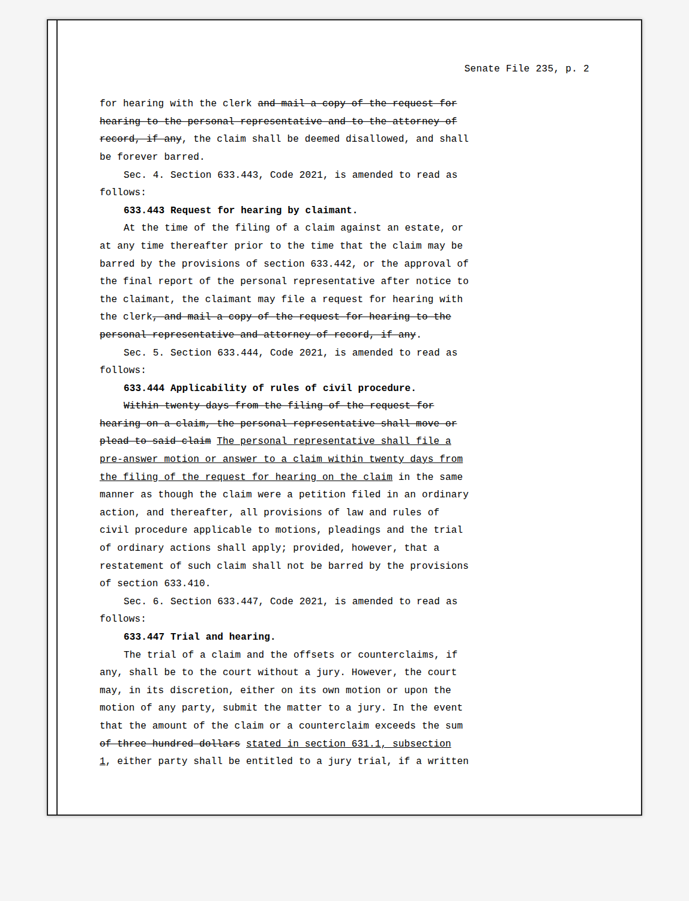Senate File 235, p. 2
for hearing with the clerk and mail a copy of the request for
hearing to the personal representative and to the attorney of
record, if any, the claim shall be deemed disallowed, and shall
be forever barred.
Sec. 4. Section 633.443, Code 2021, is amended to read as
follows:
633.443 Request for hearing by claimant.
At the time of the filing of a claim against an estate, or
at any time thereafter prior to the time that the claim may be
barred by the provisions of section 633.442, or the approval of
the final report of the personal representative after notice to
the claimant, the claimant may file a request for hearing with
the clerk, and mail a copy of the request for hearing to the
personal representative and attorney of record, if any.
Sec. 5. Section 633.444, Code 2021, is amended to read as
follows:
633.444 Applicability of rules of civil procedure.
Within twenty days from the filing of the request for
hearing on a claim, the personal representative shall move or
plead to said claim The personal representative shall file a
pre-answer motion or answer to a claim within twenty days from
the filing of the request for hearing on the claim in the same
manner as though the claim were a petition filed in an ordinary
action, and thereafter, all provisions of law and rules of
civil procedure applicable to motions, pleadings and the trial
of ordinary actions shall apply; provided, however, that a
restatement of such claim shall not be barred by the provisions
of section 633.410.
Sec. 6. Section 633.447, Code 2021, is amended to read as
follows:
633.447 Trial and hearing.
The trial of a claim and the offsets or counterclaims, if
any, shall be to the court without a jury. However, the court
may, in its discretion, either on its own motion or upon the
motion of any party, submit the matter to a jury. In the event
that the amount of the claim or a counterclaim exceeds the sum
of three hundred dollars stated in section 631.1, subsection
1, either party shall be entitled to a jury trial, if a written